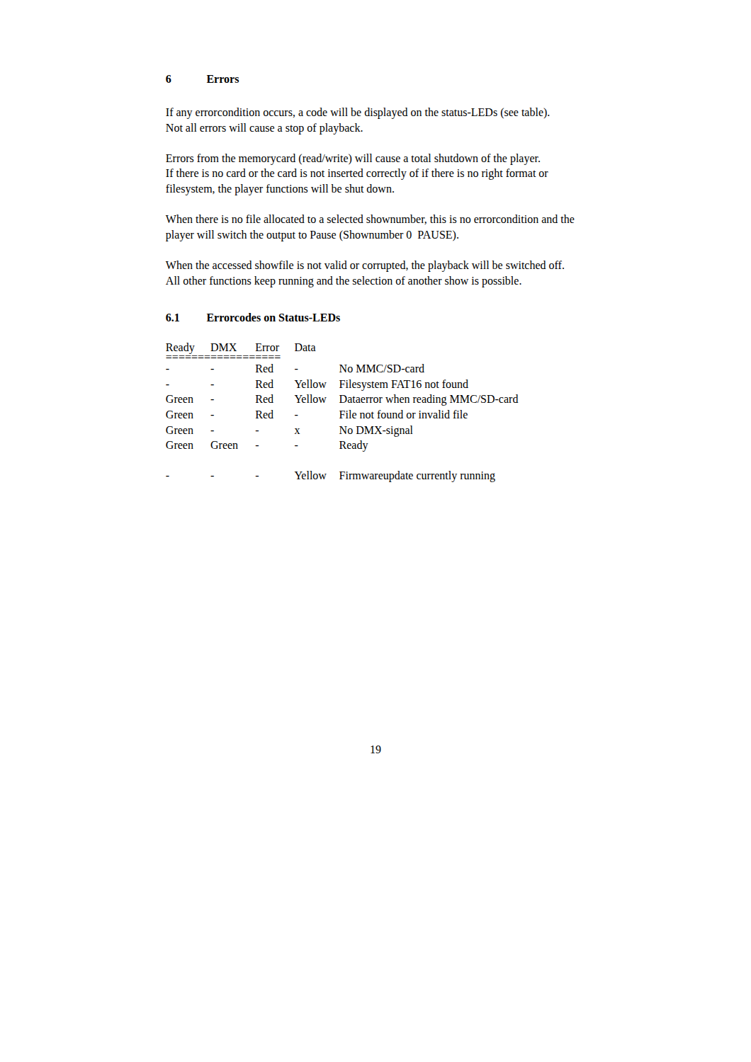6 Errors
If any errorcondition occurs, a code will be displayed on the status-LEDs (see table).
Not all errors will cause a stop of playback.
Errors from the memorycard (read/write) will cause a total shutdown of the player.
If there is no card or the card is not inserted correctly of if there is no right format or filesystem, the player functions will be shut down.
When there is no file allocated to a selected shownumber, this is no errorcondition and the player will switch the output to Pause (Shownumber 0 PAUSE).
When the accessed showfile is not valid or corrupted, the playback will be switched off.
All other functions keep running and the selection of another show is possible.
6.1 Errorcodes on Status-LEDs
| Ready | DMX | Error | Data | |
| --- | --- | --- | --- | --- |
| ================== |
| - | - | Red | - | No MMC/SD-card |
| - | - | Red | Yellow | Filesystem FAT16 not found |
| Green | - | Red | Yellow | Dataerror when reading MMC/SD-card |
| Green | - | Red | - | File not found or invalid file |
| Green | - | - | x | No DMX-signal |
| Green | Green | - | - | Ready |
| - | - | - | Yellow | Firmwareupdate currently running |
19